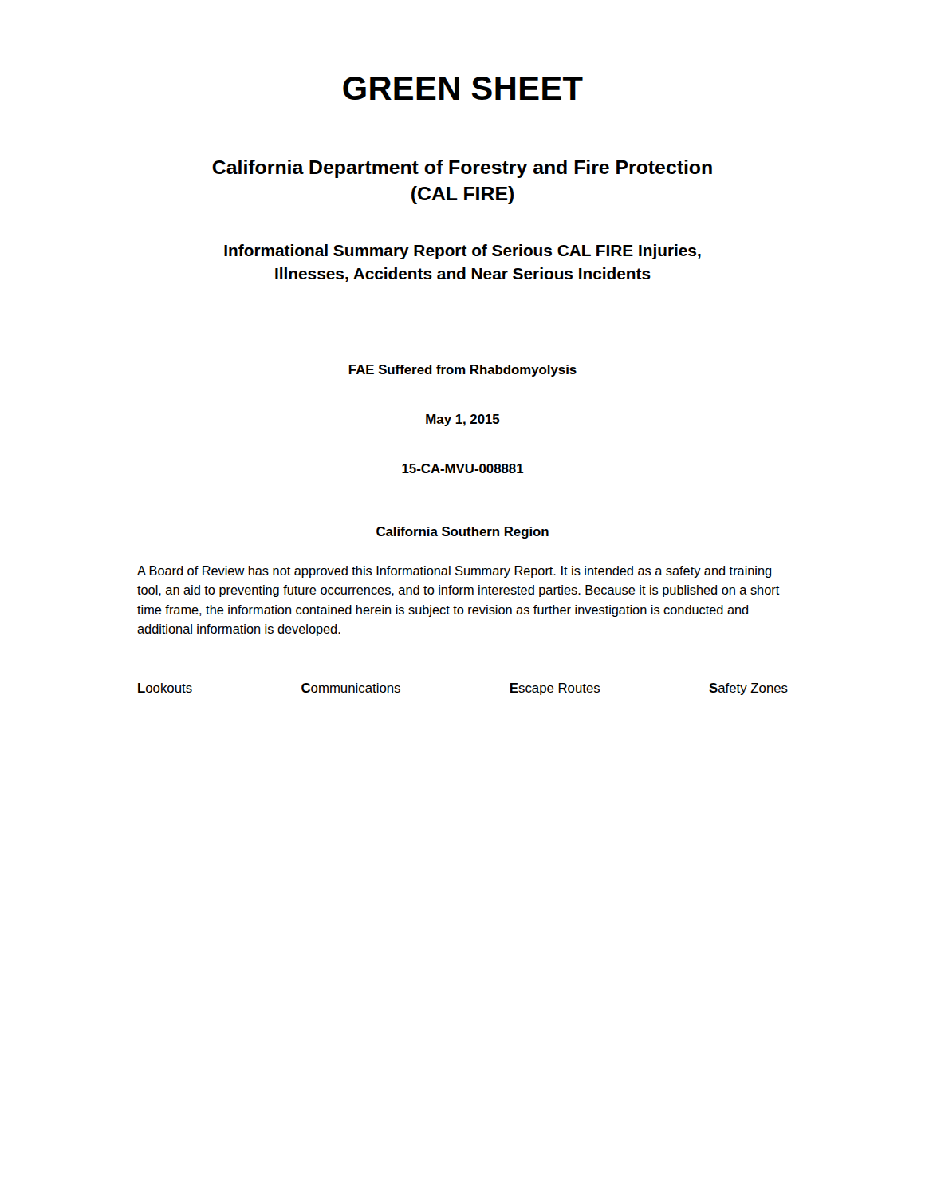GREEN SHEET
California Department of Forestry and Fire Protection
(CAL FIRE)
Informational Summary Report of Serious CAL FIRE Injuries,
Illnesses, Accidents and Near Serious Incidents
FAE Suffered from Rhabdomyolysis
May 1, 2015
15-CA-MVU-008881
California Southern Region
A Board of Review has not approved this Informational Summary Report. It is intended as a safety and training tool, an aid to preventing future occurrences, and to inform interested parties. Because it is published on a short time frame, the information contained herein is subject to revision as further investigation is conducted and additional information is developed.
Lookouts Communications Escape Routes Safety Zones